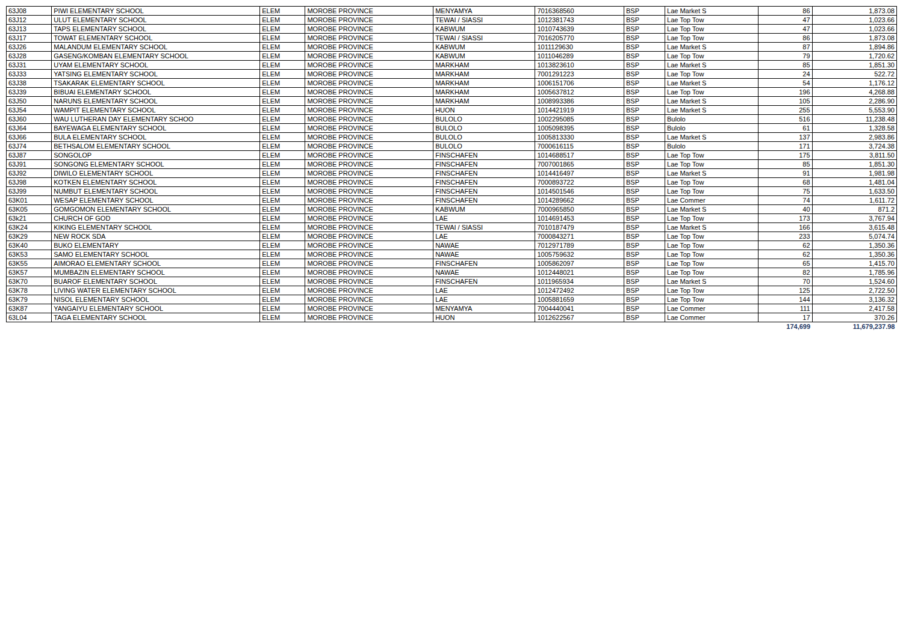| 63J08 | PIWI ELEMENTARY SCHOOL | ELEM | MOROBE PROVINCE | MENYAMYA | 7016368560 | BSP | Lae Market S | 86 | 1,873.08 |
| 63J12 | ULUT ELEMENTARY SCHOOL | ELEM | MOROBE PROVINCE | TEWAI / SIASSI | 1012381743 | BSP | Lae Top Tow | 47 | 1,023.66 |
| 63J13 | TAPS ELEMENTARY SCHOOL | ELEM | MOROBE PROVINCE | KABWUM | 1010743639 | BSP | Lae Top Tow | 47 | 1,023.66 |
| 63J17 | TOWAT ELEMENTARY SCHOOL | ELEM | MOROBE PROVINCE | TEWAI / SIASSI | 7016205770 | BSP | Lae Top Tow | 86 | 1,873.08 |
| 63J26 | MALANDUM ELEMENTARY SCHOOL | ELEM | MOROBE PROVINCE | KABWUM | 1011129630 | BSP | Lae Market S | 87 | 1,894.86 |
| 63J28 | GASENG/KOMBAN ELEMENTARY SCHOOL | ELEM | MOROBE PROVINCE | KABWUM | 1011046289 | BSP | Lae Top Tow | 79 | 1,720.62 |
| 63J31 | UYAM ELEMENTARY SCHOOL | ELEM | MOROBE PROVINCE | MARKHAM | 1013823610 | BSP | Lae Market S | 85 | 1,851.30 |
| 63J33 | YATSING ELEMENTARY SCHOOL | ELEM | MOROBE PROVINCE | MARKHAM | 7001291223 | BSP | Lae Top Tow | 24 | 522.72 |
| 63J38 | TSAKARAK ELEMENTARY SCHOOL | ELEM | MOROBE PROVINCE | MARKHAM | 1006151706 | BSP | Lae Market S | 54 | 1,176.12 |
| 63J39 | BIBUAI ELEMENTARY SCHOOL | ELEM | MOROBE PROVINCE | MARKHAM | 1005637812 | BSP | Lae Top Tow | 196 | 4,268.88 |
| 63J50 | NARUNS ELEMENTARY SCHOOL | ELEM | MOROBE PROVINCE | MARKHAM | 1008993386 | BSP | Lae Market S | 105 | 2,286.90 |
| 63J54 | WAMPIT ELEMENTARY SCHOOL | ELEM | MOROBE PROVINCE | HUON | 1014421919 | BSP | Lae Market S | 255 | 5,553.90 |
| 63J60 | WAU LUTHERAN DAY ELEMENTARY SCHOO | ELEM | MOROBE PROVINCE | BULOLO | 1002295085 | BSP | Bulolo | 516 | 11,238.48 |
| 63J64 | BAYEWAGA ELEMENTARY SCHOOL | ELEM | MOROBE PROVINCE | BULOLO | 1005098395 | BSP | Bulolo | 61 | 1,328.58 |
| 63J66 | BULA ELEMENTARY SCHOOL | ELEM | MOROBE PROVINCE | BULOLO | 1005813330 | BSP | Lae Market S | 137 | 2,983.86 |
| 63J74 | BETHSALOM ELEMENTARY SCHOOL | ELEM | MOROBE PROVINCE | BULOLO | 7000616115 | BSP | Bulolo | 171 | 3,724.38 |
| 63J87 | SONGOLOP | ELEM | MOROBE PROVINCE | FINSCHAFEN | 1014688517 | BSP | Lae Top Tow | 175 | 3,811.50 |
| 63J91 | SONGONG ELEMENTARY SCHOOL | ELEM | MOROBE PROVINCE | FINSCHAFEN | 7007001865 | BSP | Lae Top Tow | 85 | 1,851.30 |
| 63J92 | DIWILO ELEMENTARY SCHOOL | ELEM | MOROBE PROVINCE | FINSCHAFEN | 1014416497 | BSP | Lae Market S | 91 | 1,981.98 |
| 63J98 | KOTKEN ELEMENTARY SCHOOL | ELEM | MOROBE PROVINCE | FINSCHAFEN | 7000893722 | BSP | Lae Top Tow | 68 | 1,481.04 |
| 63J99 | NUMBUT ELEMENTARY SCHOOL | ELEM | MOROBE PROVINCE | FINSCHAFEN | 1014501546 | BSP | Lae Top Tow | 75 | 1,633.50 |
| 63K01 | WESAP ELEMENTARY SCHOOL | ELEM | MOROBE PROVINCE | FINSCHAFEN | 1014289662 | BSP | Lae Commer | 74 | 1,611.72 |
| 63K05 | GOMGOMON ELEMENTARY SCHOOL | ELEM | MOROBE PROVINCE | KABWUM | 7000965850 | BSP | Lae Market S | 40 | 871.2 |
| 63k21 | CHURCH OF GOD | ELEM | MOROBE PROVINCE | LAE | 1014691453 | BSP | Lae Top Tow | 173 | 3,767.94 |
| 63K24 | KIKING ELEMENTARY SCHOOL | ELEM | MOROBE PROVINCE | TEWAI / SIASSI | 7010187479 | BSP | Lae Market S | 166 | 3,615.48 |
| 63K29 | NEW ROCK SDA | ELEM | MOROBE PROVINCE | LAE | 7000843271 | BSP | Lae Top Tow | 233 | 5,074.74 |
| 63K40 | BUKO ELEMENTARY | ELEM | MOROBE PROVINCE | NAWAE | 7012971789 | BSP | Lae Top Tow | 62 | 1,350.36 |
| 63K53 | SAMO ELEMENTARY SCHOOL | ELEM | MOROBE PROVINCE | NAWAE | 1005759632 | BSP | Lae Top Tow | 62 | 1,350.36 |
| 63K55 | AIMORAO ELEMENTARY SCHOOL | ELEM | MOROBE PROVINCE | FINSCHAFEN | 1005862097 | BSP | Lae Top Tow | 65 | 1,415.70 |
| 63K57 | MUMBAZIN ELEMENTARY SCHOOL | ELEM | MOROBE PROVINCE | NAWAE | 1012448021 | BSP | Lae Top Tow | 82 | 1,785.96 |
| 63K70 | BUAROF ELEMENTARY SCHOOL | ELEM | MOROBE PROVINCE | FINSCHAFEN | 1011965934 | BSP | Lae Market S | 70 | 1,524.60 |
| 63K78 | LIVING WATER ELEMENTARY SCHOOL | ELEM | MOROBE PROVINCE | LAE | 1012472492 | BSP | Lae Top Tow | 125 | 2,722.50 |
| 63K79 | NISOL ELEMENTARY SCHOOL | ELEM | MOROBE PROVINCE | LAE | 1005881659 | BSP | Lae Top Tow | 144 | 3,136.32 |
| 63K87 | YANGAIYU ELEMENTARY SCHOOL | ELEM | MOROBE PROVINCE | MENYAMYA | 7004440041 | BSP | Lae Commer | 111 | 2,417.58 |
| 63L04 | TAGA ELEMENTARY SCHOOL | ELEM | MOROBE PROVINCE | HUON | 1012622567 | BSP | Lae Commer | 17 | 370.26 |
| | 174,699 | 11,679,237.98 |